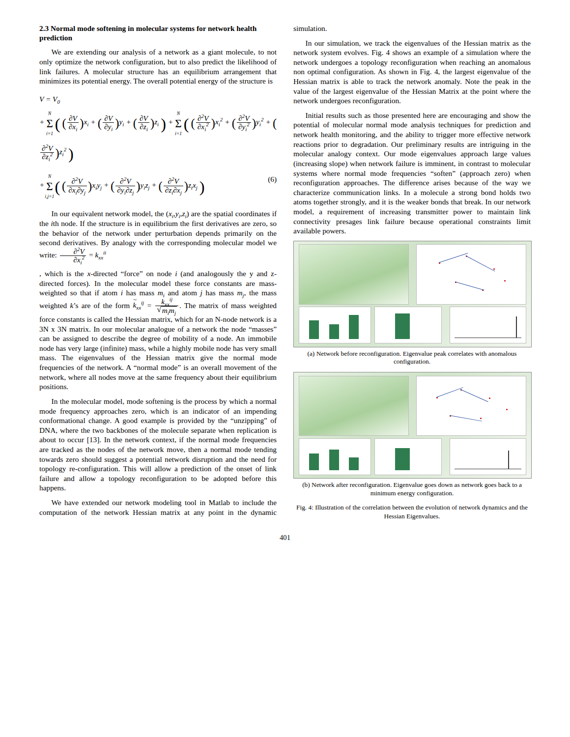2.3 Normal mode softening in molecular systems for network health prediction
We are extending our analysis of a network as a giant molecule, to not only optimize the network configuration, but to also predict the likelihood of link failures. A molecular structure has an equilibrium arrangement that minimizes its potential energy. The overall potential energy of the structure is
V = V0
+ ΣNi=1 ( (∂V∂xi) xi + (∂V∂yi) yi + (∂V∂zi) zi ) + ΣNi=1 ( (∂2V∂xi2) xi2 + (∂2V∂yi2) yi2 + (∂2V∂zi2) zi2 )
+ ΣNi,j=1 ( (∂2V∂xi∂yj) xiyj + (∂2V∂yi∂zj) yizj + (∂2V∂zi∂xj) zixj ) (6)
In our equivalent network model, the (xi,yi,zi) are the spatial coordinates if the ith node. If the structure is in equilibrium the first derivatives are zero, so the behavior of the network under perturbation depends primarily on the second derivatives. By analogy with the corresponding molecular model we write: ∂2V∂xi2 = kxxii
, which is the x-directed “force” on node i (and analogously the y and z-directed forces). In the molecular model these force constants are mass-weighted so that if atom i has mass mi and atom j has mass mj, the mass weighted k’s are of the form kxxij = kxxij mimj. The matrix of mass weighted force constants is called the Hessian matrix, which for an N-node network is a 3N x 3N matrix. In our molecular analogue of a network the node “masses” can be assigned to describe the degree of mobility of a node. An immobile node has very large (infinite) mass, while a highly mobile node has very small mass. The eigenvalues of the Hessian matrix give the normal mode frequencies of the network. A “normal mode” is an overall movement of the network, where all nodes move at the same frequency about their equilibrium positions.
In the molecular model, mode softening is the process by which a normal mode frequency approaches zero, which is an indicator of an impending conformational change. A good example is provided by the “unzipping” of DNA, where the two backbones of the molecule separate when replication is about to occur [13]. In the network context, if the normal mode frequencies are tracked as the nodes of the network move, then a normal mode tending towards zero should suggest a potential network disruption and the need for topology re-configuration. This will allow a prediction of the onset of link failure and allow a topology reconfiguration to be adopted before this happens.
We have extended our network modeling tool in Matlab to include the computation of the network Hessian matrix at any point in the dynamic simulation.
In our simulation, we track the eigenvalues of the Hessian matrix as the network system evolves. Fig. 4 shows an example of a simulation where the network undergoes a topology reconfiguration when reaching an anomalous non optimal configuration. As shown in Fig. 4, the largest eigenvalue of the Hessian matrix is able to track the network anomaly. Note the peak in the value of the largest eigenvalue of the Hessian Matrix at the point where the network undergoes reconfiguration.
Initial results such as those presented here are encouraging and show the potential of molecular normal mode analysis techniques for prediction and network health monitoring, and the ability to trigger more effective network reactions prior to degradation. Our preliminary results are intriguing in the molecular analogy context. Our mode eigenvalues approach large values (increasing slope) when network failure is imminent, in contrast to molecular systems where normal mode frequencies “soften” (approach zero) when reconfiguration approaches. The difference arises because of the way we characterize communication links. In a molecule a strong bond holds two atoms together strongly, and it is the weaker bonds that break. In our network model, a requirement of increasing transmitter power to maintain link connectivity presages link failure because operational constraints limit available powers.
(a) Network before reconfiguration. Eigenvalue peak correlates with anomalous configuration.
(b) Network after reconfiguration. Eigenvalue goes down as network goes back to a minimum energy configuration.
Fig. 4: Illustration of the correlation between the evolution of network dynamics and the Hessian Eigenvalues.
401